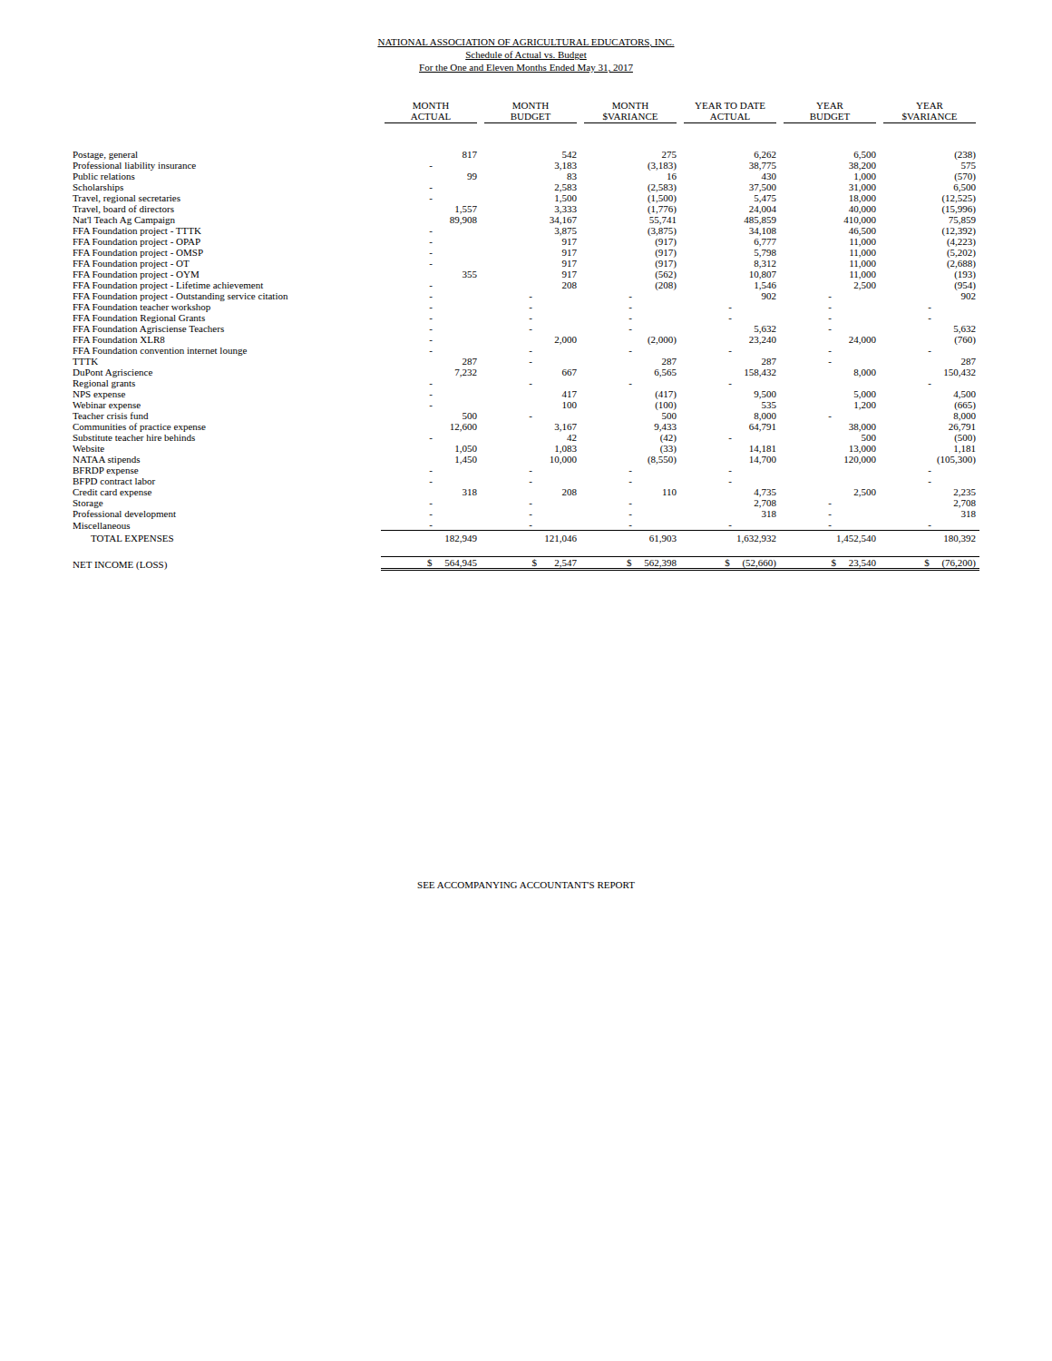NATIONAL ASSOCIATION OF AGRICULTURAL EDUCATORS, INC.
Schedule of Actual vs. Budget
For the One and Eleven Months Ended May 31, 2017
| | MONTH | MONTH | MONTH | YEAR TO DATE | YEAR | YEAR |
| --- | --- | --- | --- | --- | --- | --- |
| | ACTUAL | BUDGET | $VARIANCE | ACTUAL | BUDGET | $VARIANCE |
| Postage, general | 817 | 542 | 275 | 6,262 | 6,500 | (238) |
| Professional liability insurance | - | 3,183 | (3,183) | 38,775 | 38,200 | 575 |
| Public relations | 99 | 83 | 16 | 430 | 1,000 | (570) |
| Scholarships | - | 2,583 | (2,583) | 37,500 | 31,000 | 6,500 |
| Travel, regional secretaries | - | 1,500 | (1,500) | 5,475 | 18,000 | (12,525) |
| Travel, board of directors | 1,557 | 3,333 | (1,776) | 24,004 | 40,000 | (15,996) |
| Nat'l Teach Ag Campaign | 89,908 | 34,167 | 55,741 | 485,859 | 410,000 | 75,859 |
| FFA Foundation project - TTTK | - | 3,875 | (3,875) | 34,108 | 46,500 | (12,392) |
| FFA Foundation project - OPAP | - | 917 | (917) | 6,777 | 11,000 | (4,223) |
| FFA Foundation project - OMSP | - | 917 | (917) | 5,798 | 11,000 | (5,202) |
| FFA Foundation project - OT | - | 917 | (917) | 8,312 | 11,000 | (2,688) |
| FFA Foundation project - OYM | 355 | 917 | (562) | 10,807 | 11,000 | (193) |
| FFA Foundation project - Lifetime achievement | - | 208 | (208) | 1,546 | 2,500 | (954) |
| FFA Foundation project - Outstanding service citation | - | - | - | 902 | - | 902 |
| FFA Foundation teacher workshop | - | - | - | - | - | - |
| FFA Foundation Regional Grants | - | - | - | - | - | - |
| FFA Foundation Agrisciense Teachers | - | - | - | 5,632 | - | 5,632 |
| FFA Foundation XLR8 | - | 2,000 | (2,000) | 23,240 | 24,000 | (760) |
| FFA Foundation convention internet lounge | - | - | - | - | - | - |
| TTTK | 287 | - | 287 | 287 | - | 287 |
| DuPont Agriscience | 7,232 | 667 | 6,565 | 158,432 | 8,000 | 150,432 |
| Regional grants | - | - | - | - | | - |
| NPS expense | - | 417 | (417) | 9,500 | 5,000 | 4,500 |
| Webinar expense | - | 100 | (100) | 535 | 1,200 | (665) |
| Teacher crisis fund | 500 | - | 500 | 8,000 | - | 8,000 |
| Communities of practice expense | 12,600 | 3,167 | 9,433 | 64,791 | 38,000 | 26,791 |
| Substitute teacher hire behinds | - | 42 | (42) | - | 500 | (500) |
| Website | 1,050 | 1,083 | (33) | 14,181 | 13,000 | 1,181 |
| NATAA stipends | 1,450 | 10,000 | (8,550) | 14,700 | 120,000 | (105,300) |
| BFRDP expense | - | - | - | - | | - |
| BFPD contract labor | - | - | - | - | | - |
| Credit card expense | 318 | 208 | 110 | 4,735 | 2,500 | 2,235 |
| Storage | - | - | - | 2,708 | - | 2,708 |
| Professional development | - | - | - | 318 | - | 318 |
| Miscellaneous | - | - | - | - | - | - |
| TOTAL EXPENSES | 182,949 | 121,046 | 61,903 | 1,632,932 | 1,452,540 | 180,392 |
| NET INCOME (LOSS) | $ 564,945 | $ 2,547 | $ 562,398 | $ (52,660) | $ 23,540 | $ (76,200) |
SEE ACCOMPANYING ACCOUNTANT'S REPORT